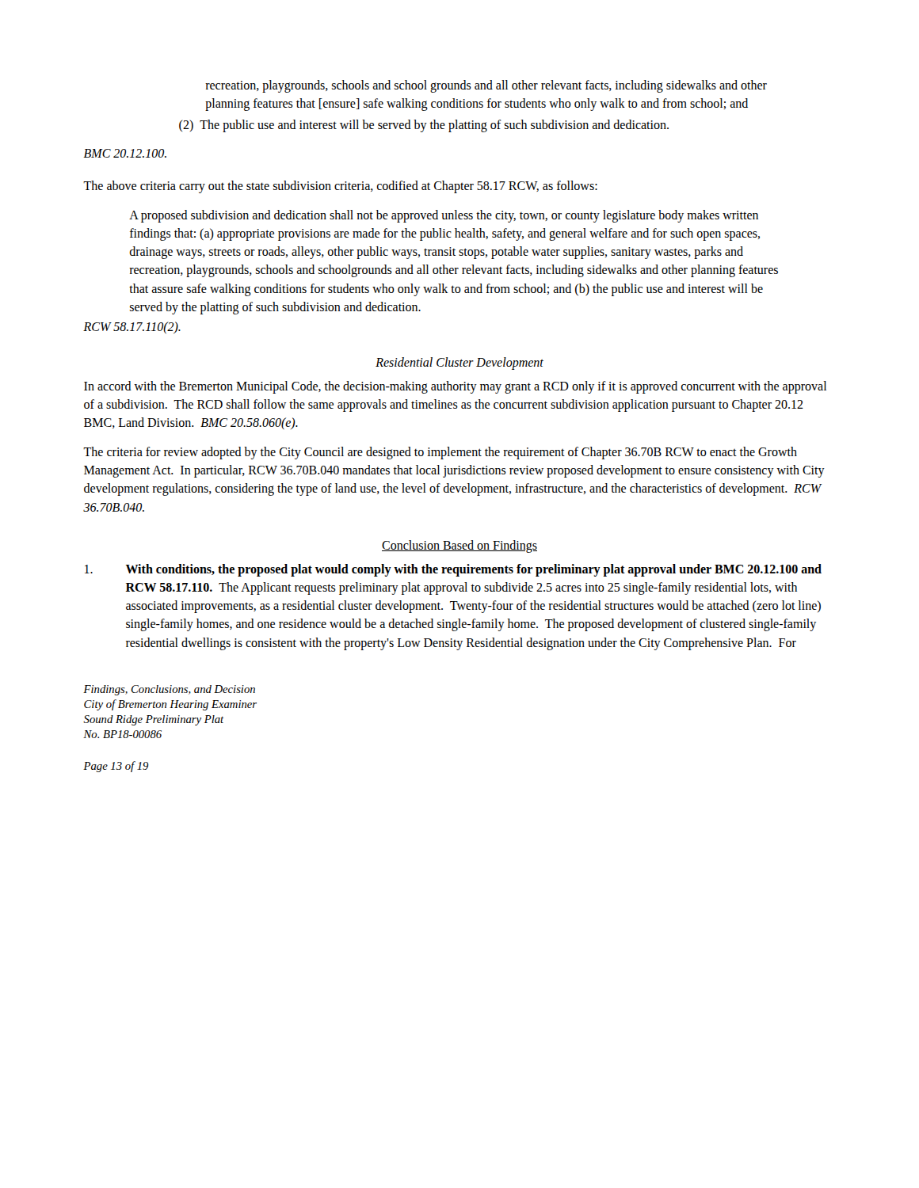recreation, playgrounds, schools and school grounds and all other relevant facts, including sidewalks and other planning features that [ensure] safe walking conditions for students who only walk to and from school; and
(2) The public use and interest will be served by the platting of such subdivision and dedication.
BMC 20.12.100.
The above criteria carry out the state subdivision criteria, codified at Chapter 58.17 RCW, as follows:
A proposed subdivision and dedication shall not be approved unless the city, town, or county legislature body makes written findings that: (a) appropriate provisions are made for the public health, safety, and general welfare and for such open spaces, drainage ways, streets or roads, alleys, other public ways, transit stops, potable water supplies, sanitary wastes, parks and recreation, playgrounds, schools and schoolgrounds and all other relevant facts, including sidewalks and other planning features that assure safe walking conditions for students who only walk to and from school; and (b) the public use and interest will be served by the platting of such subdivision and dedication.
RCW 58.17.110(2).
Residential Cluster Development
In accord with the Bremerton Municipal Code, the decision-making authority may grant a RCD only if it is approved concurrent with the approval of a subdivision. The RCD shall follow the same approvals and timelines as the concurrent subdivision application pursuant to Chapter 20.12 BMC, Land Division. BMC 20.58.060(e).
The criteria for review adopted by the City Council are designed to implement the requirement of Chapter 36.70B RCW to enact the Growth Management Act. In particular, RCW 36.70B.040 mandates that local jurisdictions review proposed development to ensure consistency with City development regulations, considering the type of land use, the level of development, infrastructure, and the characteristics of development. RCW 36.70B.040.
Conclusion Based on Findings
1.
With conditions, the proposed plat would comply with the requirements for preliminary plat approval under BMC 20.12.100 and RCW 58.17.110. The Applicant requests preliminary plat approval to subdivide 2.5 acres into 25 single-family residential lots, with associated improvements, as a residential cluster development. Twenty-four of the residential structures would be attached (zero lot line) single-family homes, and one residence would be a detached single-family home. The proposed development of clustered single-family residential dwellings is consistent with the property's Low Density Residential designation under the City Comprehensive Plan. For
Findings, Conclusions, and Decision
City of Bremerton Hearing Examiner
Sound Ridge Preliminary Plat
No. BP18-00086
Page 13 of 19